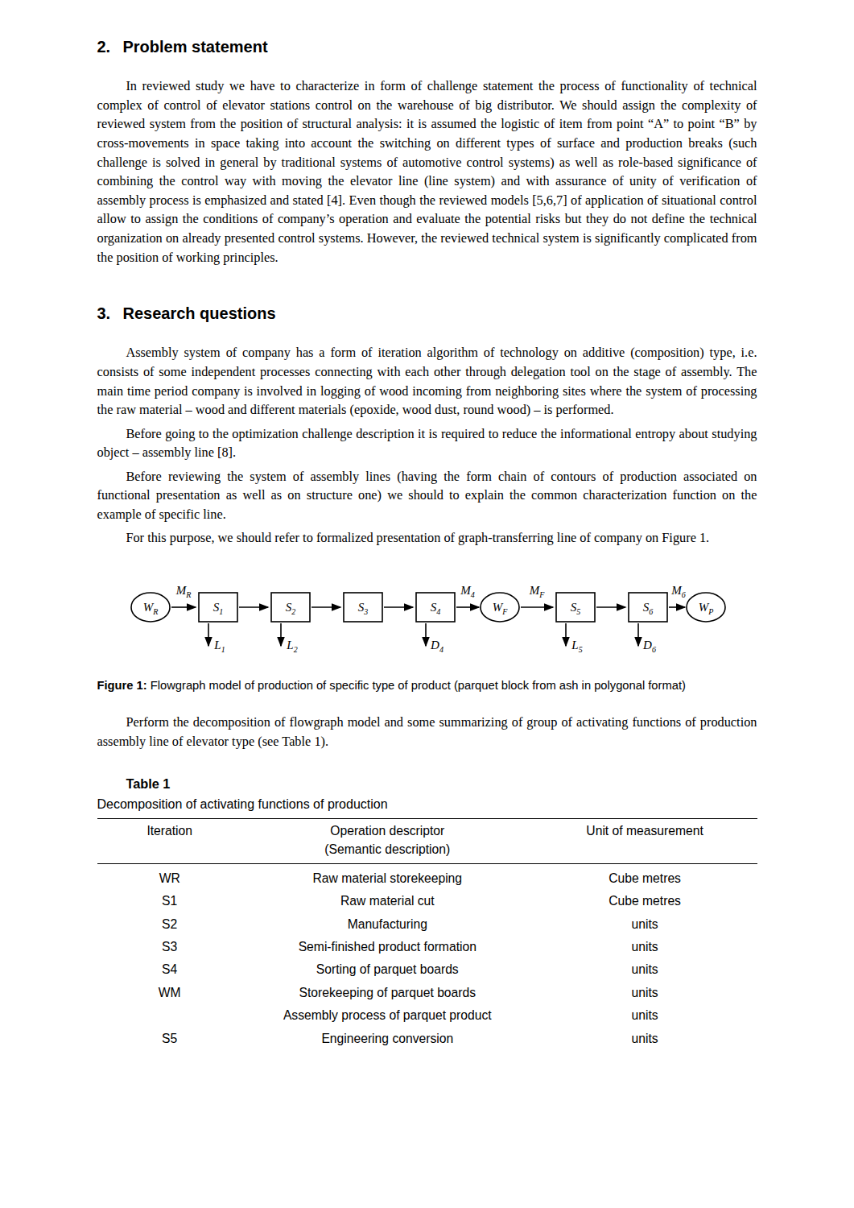2. Problem statement
In reviewed study we have to characterize in form of challenge statement the process of functionality of technical complex of control of elevator stations control on the warehouse of big distributor. We should assign the complexity of reviewed system from the position of structural analysis: it is assumed the logistic of item from point “A” to point “B” by cross-movements in space taking into account the switching on different types of surface and production breaks (such challenge is solved in general by traditional systems of automotive control systems) as well as role-based significance of combining the control way with moving the elevator line (line system) and with assurance of unity of verification of assembly process is emphasized and stated [4]. Even though the reviewed models [5,6,7] of application of situational control allow to assign the conditions of company’s operation and evaluate the potential risks but they do not define the technical organization on already presented control systems. However, the reviewed technical system is significantly complicated from the position of working principles.
3. Research questions
Assembly system of company has a form of iteration algorithm of technology on additive (composition) type, i.e. consists of some independent processes connecting with each other through delegation tool on the stage of assembly. The main time period company is involved in logging of wood incoming from neighboring sites where the system of processing the raw material – wood and different materials (epoxide, wood dust, round wood) – is performed.
Before going to the optimization challenge description it is required to reduce the informational entropy about studying object – assembly line [8].
Before reviewing the system of assembly lines (having the form chain of contours of production associated on functional presentation as well as on structure one) we should to explain the common characterization function on the example of specific line.
For this purpose, we should refer to formalized presentation of graph-transferring line of company on Figure 1.
WR S1 S2 S3 S4 WF S5 S6 WP MR M4 MF M6 L1 L2 D4 L5 D6
Figure 1: Flowgraph model of production of specific type of product (parquet block from ash in polygonal format)
Perform the decomposition of flowgraph model and some summarizing of group of activating functions of production assembly line of elevator type (see Table 1).
Table 1
Decomposition of activating functions of production
| Iteration | Operation descriptor (Semantic description) | Unit of measurement |
| --- | --- | --- |
| WR | Raw material storekeeping | Cube metres |
| S1 | Raw material cut | Cube metres |
| S2 | Manufacturing | units |
| S3 | Semi-finished product formation | units |
| S4 | Sorting of parquet boards | units |
| WM | Storekeeping of parquet boards | units |
| | Assembly process of parquet product | units |
| S5 | Engineering conversion | units |